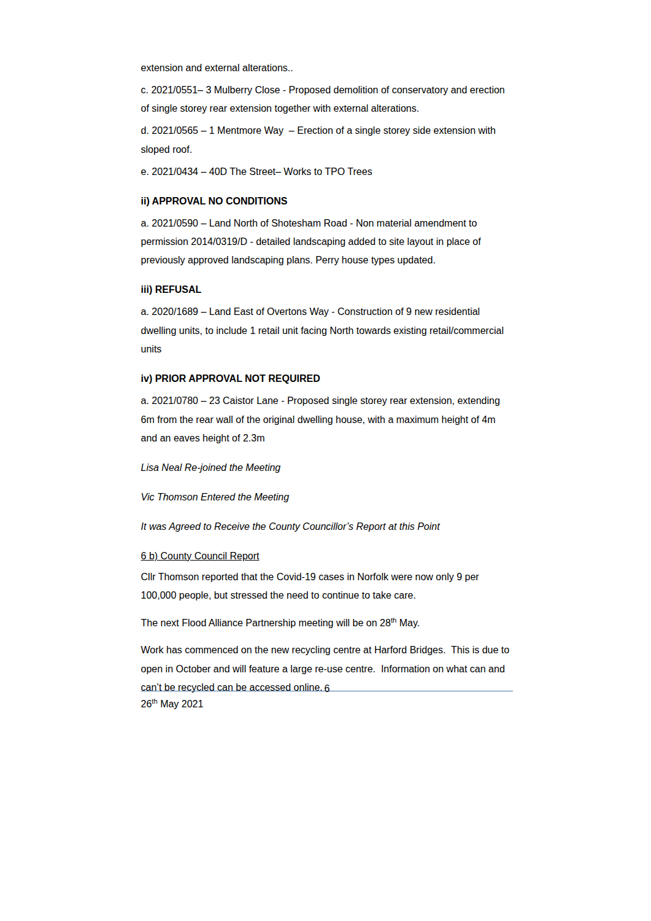extension and external alterations..
c. 2021/0551– 3 Mulberry Close - Proposed demolition of conservatory and erection of single storey rear extension together with external alterations.
d. 2021/0565 – 1 Mentmore Way – Erection of a single storey side extension with sloped roof.
e. 2021/0434 – 40D The Street– Works to TPO Trees
ii) APPROVAL NO CONDITIONS
a. 2021/0590 – Land North of Shotesham Road - Non material amendment to permission 2014/0319/D - detailed landscaping added to site layout in place of previously approved landscaping plans. Perry house types updated.
iii) REFUSAL
a. 2020/1689 – Land East of Overtons Way - Construction of 9 new residential dwelling units, to include 1 retail unit facing North towards existing retail/commercial units
iv) PRIOR APPROVAL NOT REQUIRED
a. 2021/0780 – 23 Caistor Lane - Proposed single storey rear extension, extending 6m from the rear wall of the original dwelling house, with a maximum height of 4m and an eaves height of 2.3m
Lisa Neal Re-joined the Meeting
Vic Thomson Entered the Meeting
It was Agreed to Receive the County Councillor’s Report at this Point
6 b) County Council Report
Cllr Thomson reported that the Covid-19 cases in Norfolk were now only 9 per 100,000 people, but stressed the need to continue to take care.
The next Flood Alliance Partnership meeting will be on 28th May.
Work has commenced on the new recycling centre at Harford Bridges. This is due to open in October and will feature a large re-use centre. Information on what can and can’t be recycled can be accessed online.
6 26th May 2021